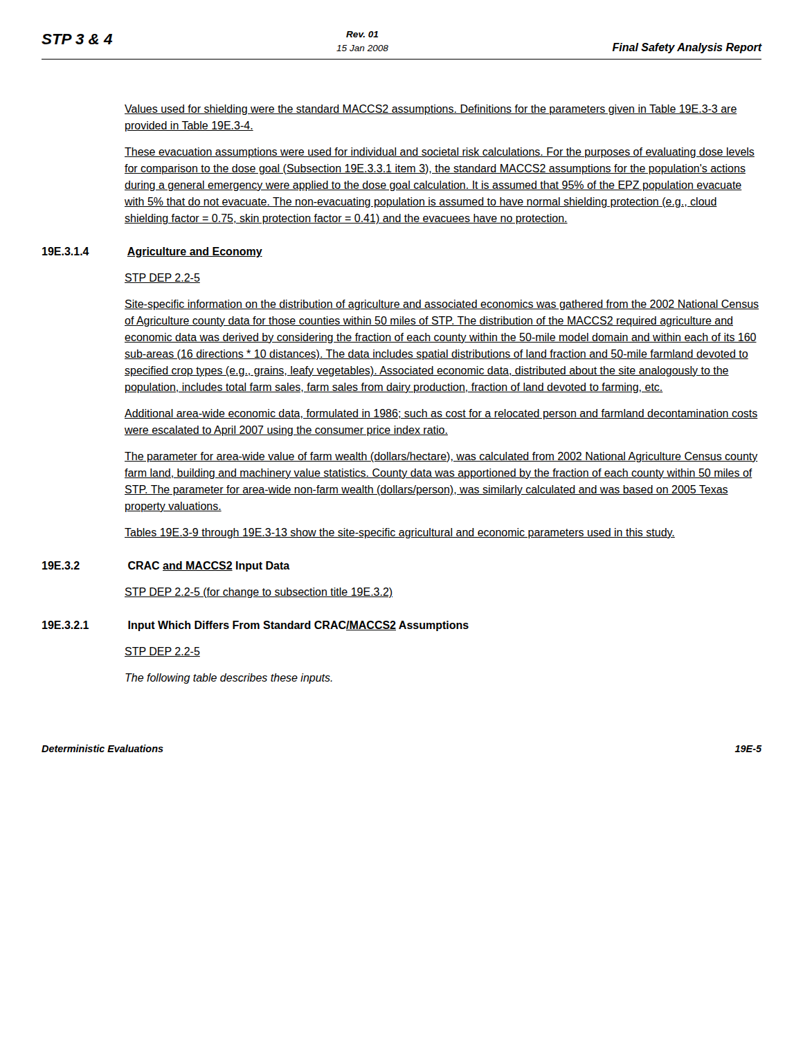STP 3 & 4
Rev. 01
15 Jan 2008
Final Safety Analysis Report
Values used for shielding were the standard MACCS2 assumptions. Definitions for the parameters given in Table 19E.3-3 are provided in Table 19E.3-4.
These evacuation assumptions were used for individual and societal risk calculations. For the purposes of evaluating dose levels for comparison to the dose goal (Subsection 19E.3.3.1 item 3), the standard MACCS2 assumptions for the population's actions during a general emergency were applied to the dose goal calculation. It is assumed that 95% of the EPZ population evacuate with 5% that do not evacuate. The non-evacuating population is assumed to have normal shielding protection (e.g., cloud shielding factor = 0.75, skin protection factor = 0.41) and the evacuees have no protection.
19E.3.1.4 Agriculture and Economy
STP DEP 2.2-5
Site-specific information on the distribution of agriculture and associated economics was gathered from the 2002 National Census of Agriculture county data for those counties within 50 miles of STP. The distribution of the MACCS2 required agriculture and economic data was derived by considering the fraction of each county within the 50-mile model domain and within each of its 160 sub-areas (16 directions * 10 distances). The data includes spatial distributions of land fraction and 50-mile farmland devoted to specified crop types (e.g., grains, leafy vegetables). Associated economic data, distributed about the site analogously to the population, includes total farm sales, farm sales from dairy production, fraction of land devoted to farming, etc.
Additional area-wide economic data, formulated in 1986; such as cost for a relocated person and farmland decontamination costs were escalated to April 2007 using the consumer price index ratio.
The parameter for area-wide value of farm wealth (dollars/hectare), was calculated from 2002 National Agriculture Census county farm land, building and machinery value statistics. County data was apportioned by the fraction of each county within 50 miles of STP. The parameter for area-wide non-farm wealth (dollars/person), was similarly calculated and was based on 2005 Texas property valuations.
Tables 19E.3-9 through 19E.3-13 show the site-specific agricultural and economic parameters used in this study.
19E.3.2 CRAC and MACCS2 Input Data
STP DEP 2.2-5 (for change to subsection title 19E.3.2)
19E.3.2.1 Input Which Differs From Standard CRAC/MACCS2 Assumptions
STP DEP 2.2-5
The following table describes these inputs.
Deterministic Evaluations
19E-5